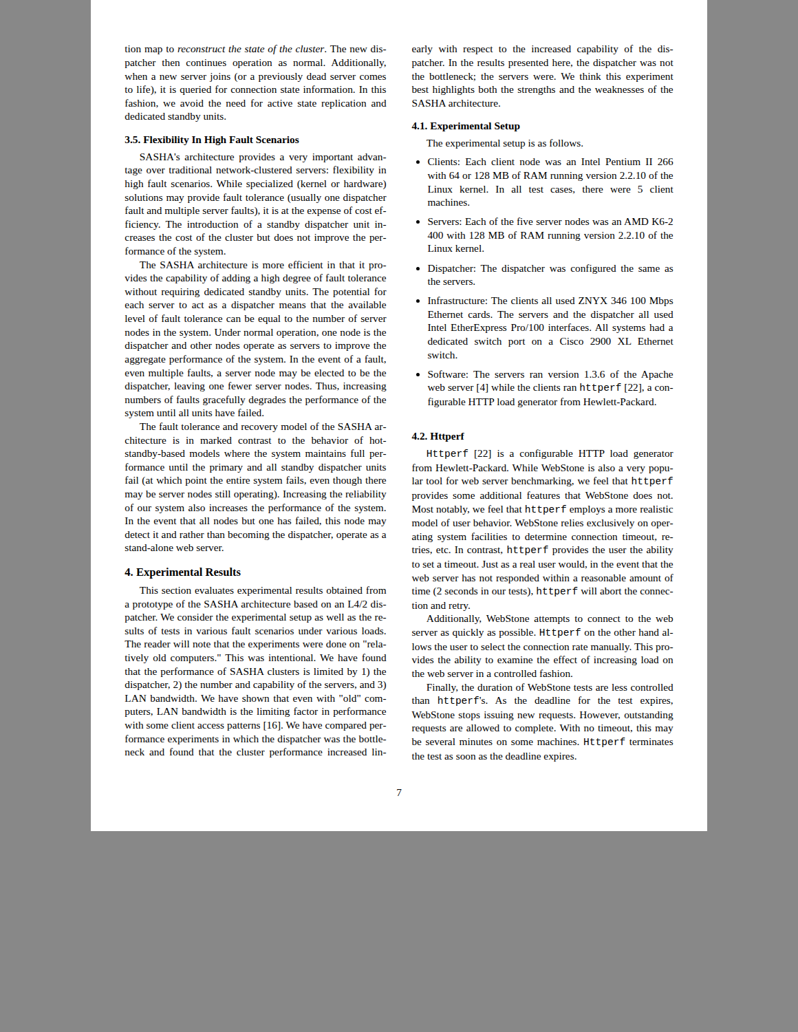tion map to reconstruct the state of the cluster. The new dispatcher then continues operation as normal. Additionally, when a new server joins (or a previously dead server comes to life), it is queried for connection state information. In this fashion, we avoid the need for active state replication and dedicated standby units.
3.5. Flexibility In High Fault Scenarios
SASHA's architecture provides a very important advantage over traditional network-clustered servers: flexibility in high fault scenarios. While specialized (kernel or hardware) solutions may provide fault tolerance (usually one dispatcher fault and multiple server faults), it is at the expense of cost efficiency. The introduction of a standby dispatcher unit increases the cost of the cluster but does not improve the performance of the system.
The SASHA architecture is more efficient in that it provides the capability of adding a high degree of fault tolerance without requiring dedicated standby units. The potential for each server to act as a dispatcher means that the available level of fault tolerance can be equal to the number of server nodes in the system. Under normal operation, one node is the dispatcher and other nodes operate as servers to improve the aggregate performance of the system. In the event of a fault, even multiple faults, a server node may be elected to be the dispatcher, leaving one fewer server nodes. Thus, increasing numbers of faults gracefully degrades the performance of the system until all units have failed.
The fault tolerance and recovery model of the SASHA architecture is in marked contrast to the behavior of hot-standby-based models where the system maintains full performance until the primary and all standby dispatcher units fail (at which point the entire system fails, even though there may be server nodes still operating). Increasing the reliability of our system also increases the performance of the system. In the event that all nodes but one has failed, this node may detect it and rather than becoming the dispatcher, operate as a stand-alone web server.
4. Experimental Results
This section evaluates experimental results obtained from a prototype of the SASHA architecture based on an L4/2 dispatcher. We consider the experimental setup as well as the results of tests in various fault scenarios under various loads. The reader will note that the experiments were done on "relatively old computers." This was intentional. We have found that the performance of SASHA clusters is limited by 1) the dispatcher, 2) the number and capability of the servers, and 3) LAN bandwidth. We have shown that even with "old" computers, LAN bandwidth is the limiting factor in performance with some client access patterns [16]. We have compared performance experiments in which the dispatcher was the bottleneck and found that the cluster performance increased linearly with respect to the increased capability of the dispatcher. In the results presented here, the dispatcher was not the bottleneck; the servers were. We think this experiment best highlights both the strengths and the weaknesses of the SASHA architecture.
4.1. Experimental Setup
The experimental setup is as follows.
Clients: Each client node was an Intel Pentium II 266 with 64 or 128 MB of RAM running version 2.2.10 of the Linux kernel. In all test cases, there were 5 client machines.
Servers: Each of the five server nodes was an AMD K6-2 400 with 128 MB of RAM running version 2.2.10 of the Linux kernel.
Dispatcher: The dispatcher was configured the same as the servers.
Infrastructure: The clients all used ZNYX 346 100 Mbps Ethernet cards. The servers and the dispatcher all used Intel EtherExpress Pro/100 interfaces. All systems had a dedicated switch port on a Cisco 2900 XL Ethernet switch.
Software: The servers ran version 1.3.6 of the Apache web server [4] while the clients ran httperf [22], a configurable HTTP load generator from Hewlett-Packard.
4.2. Httperf
Httperf [22] is a configurable HTTP load generator from Hewlett-Packard. While WebStone is also a very popular tool for web server benchmarking, we feel that httperf provides some additional features that WebStone does not. Most notably, we feel that httperf employs a more realistic model of user behavior. WebStone relies exclusively on operating system facilities to determine connection timeout, retries, etc. In contrast, httperf provides the user the ability to set a timeout. Just as a real user would, in the event that the web server has not responded within a reasonable amount of time (2 seconds in our tests), httperf will abort the connection and retry.
Additionally, WebStone attempts to connect to the web server as quickly as possible. Httperf on the other hand allows the user to select the connection rate manually. This provides the ability to examine the effect of increasing load on the web server in a controlled fashion.
Finally, the duration of WebStone tests are less controlled than httperf's. As the deadline for the test expires, WebStone stops issuing new requests. However, outstanding requests are allowed to complete. With no timeout, this may be several minutes on some machines. Httperf terminates the test as soon as the deadline expires.
7